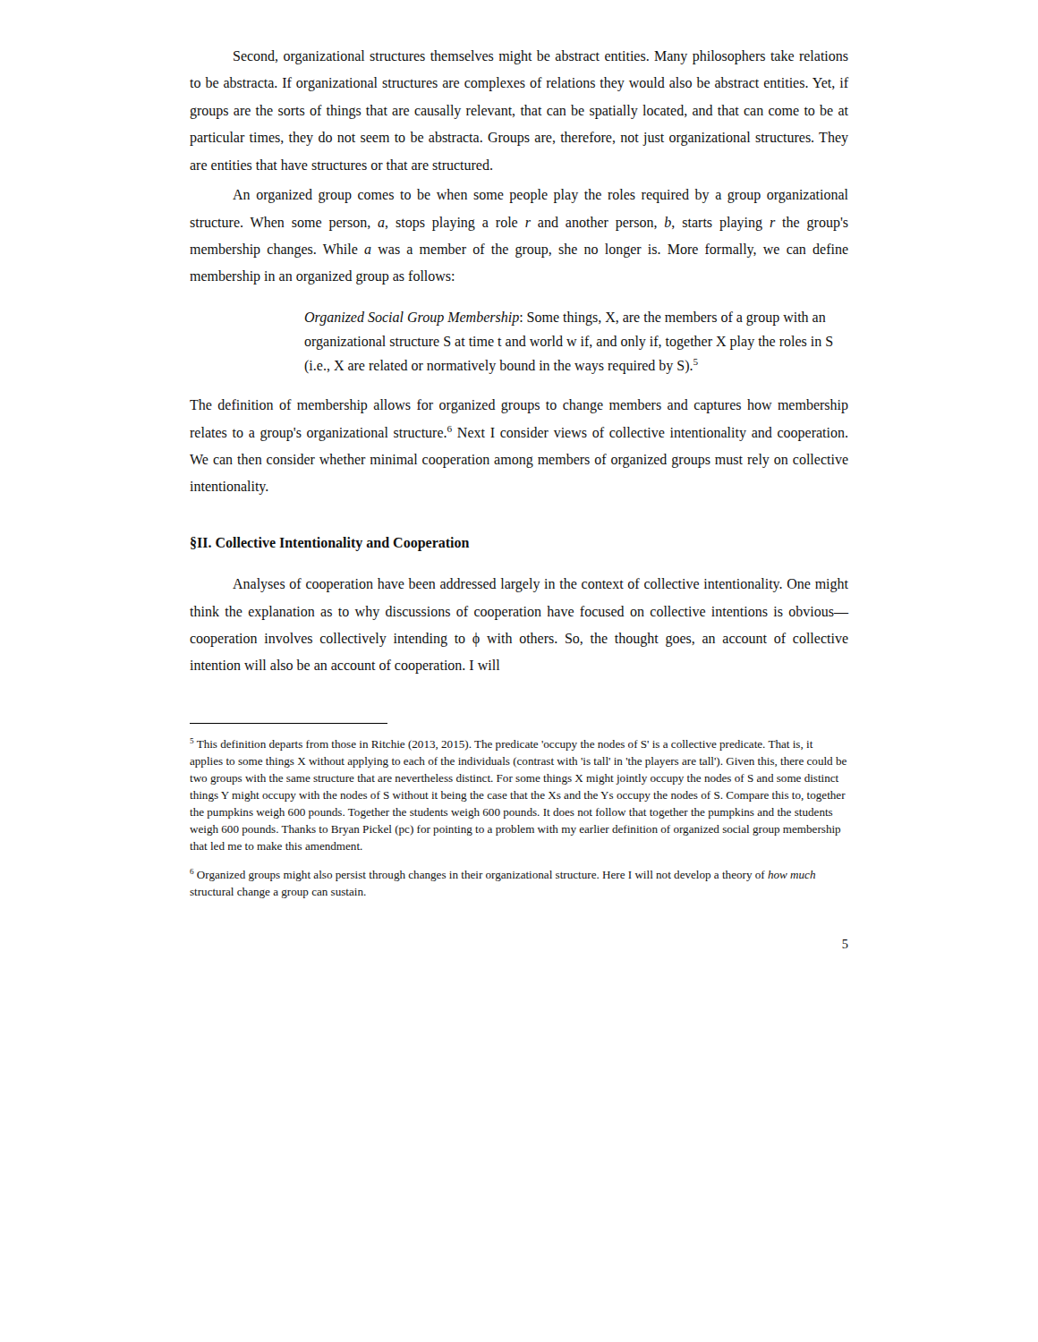Second, organizational structures themselves might be abstract entities. Many philosophers take relations to be abstracta. If organizational structures are complexes of relations they would also be abstract entities. Yet, if groups are the sorts of things that are causally relevant, that can be spatially located, and that can come to be at particular times, they do not seem to be abstracta. Groups are, therefore, not just organizational structures. They are entities that have structures or that are structured.
An organized group comes to be when some people play the roles required by a group organizational structure. When some person, a, stops playing a role r and another person, b, starts playing r the group's membership changes. While a was a member of the group, she no longer is. More formally, we can define membership in an organized group as follows:
Organized Social Group Membership: Some things, X, are the members of a group with an organizational structure S at time t and world w if, and only if, together X play the roles in S (i.e., X are related or normatively bound in the ways required by S).5
The definition of membership allows for organized groups to change members and captures how membership relates to a group's organizational structure.6 Next I consider views of collective intentionality and cooperation. We can then consider whether minimal cooperation among members of organized groups must rely on collective intentionality.
§II. Collective Intentionality and Cooperation
Analyses of cooperation have been addressed largely in the context of collective intentionality. One might think the explanation as to why discussions of cooperation have focused on collective intentions is obvious—cooperation involves collectively intending to ϕ with others. So, the thought goes, an account of collective intention will also be an account of cooperation. I will
5 This definition departs from those in Ritchie (2013, 2015). The predicate 'occupy the nodes of S' is a collective predicate. That is, it applies to some things X without applying to each of the individuals (contrast with 'is tall' in 'the players are tall'). Given this, there could be two groups with the same structure that are nevertheless distinct. For some things X might jointly occupy the nodes of S and some distinct things Y might occupy with the nodes of S without it being the case that the Xs and the Ys occupy the nodes of S. Compare this to, together the pumpkins weigh 600 pounds. Together the students weigh 600 pounds. It does not follow that together the pumpkins and the students weigh 600 pounds. Thanks to Bryan Pickel (pc) for pointing to a problem with my earlier definition of organized social group membership that led me to make this amendment.
6 Organized groups might also persist through changes in their organizational structure. Here I will not develop a theory of how much structural change a group can sustain.
5